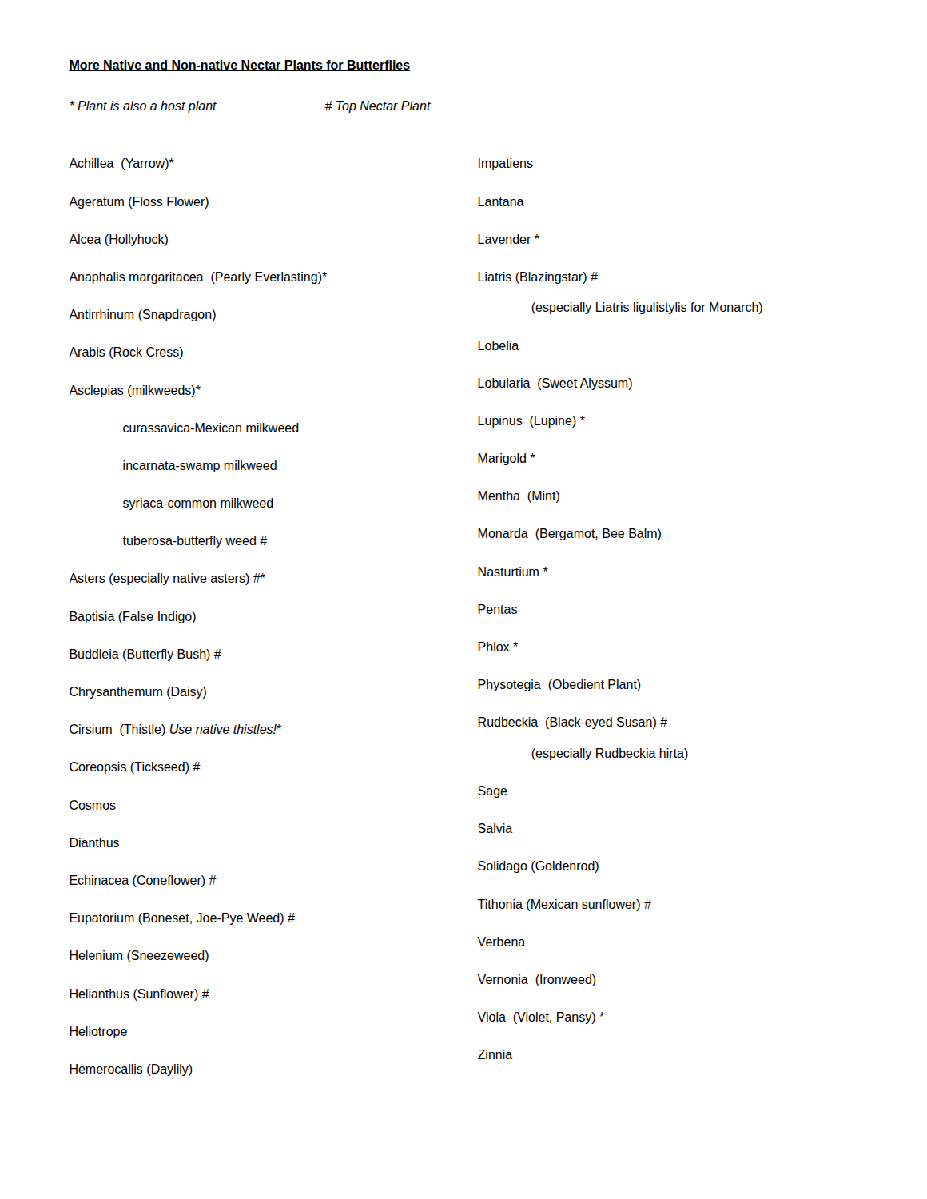More Native and Non-native Nectar Plants for Butterflies
* Plant is also a host plant # Top Nectar Plant
Achillea (Yarrow)*
Ageratum (Floss Flower)
Alcea (Hollyhock)
Anaphalis margaritacea (Pearly Everlasting)*
Antirrhinum (Snapdragon)
Arabis (Rock Cress)
Asclepias (milkweeds)*
curassavica-Mexican milkweed
incarnata-swamp milkweed
syriaca-common milkweed
tuberosa-butterfly weed #
Asters (especially native asters) #*
Baptisia (False Indigo)
Buddleia (Butterfly Bush) #
Chrysanthemum (Daisy)
Cirsium (Thistle) Use native thistles!*
Coreopsis (Tickseed) #
Cosmos
Dianthus
Echinacea (Coneflower) #
Eupatorium (Boneset, Joe-Pye Weed) #
Helenium (Sneezeweed)
Helianthus (Sunflower) #
Heliotrope
Hemerocallis (Daylily)
Impatiens
Lantana
Lavender *
Liatris (Blazingstar) #
(especially Liatris ligulistylis for Monarch)
Lobelia
Lobularia (Sweet Alyssum)
Lupinus (Lupine) *
Marigold *
Mentha (Mint)
Monarda (Bergamot, Bee Balm)
Nasturtium *
Pentas
Phlox *
Physotegia (Obedient Plant)
Rudbeckia (Black-eyed Susan) #
(especially Rudbeckia hirta)
Sage
Salvia
Solidago (Goldenrod)
Tithonia (Mexican sunflower) #
Verbena
Vernonia (Ironweed)
Viola (Violet, Pansy) *
Zinnia